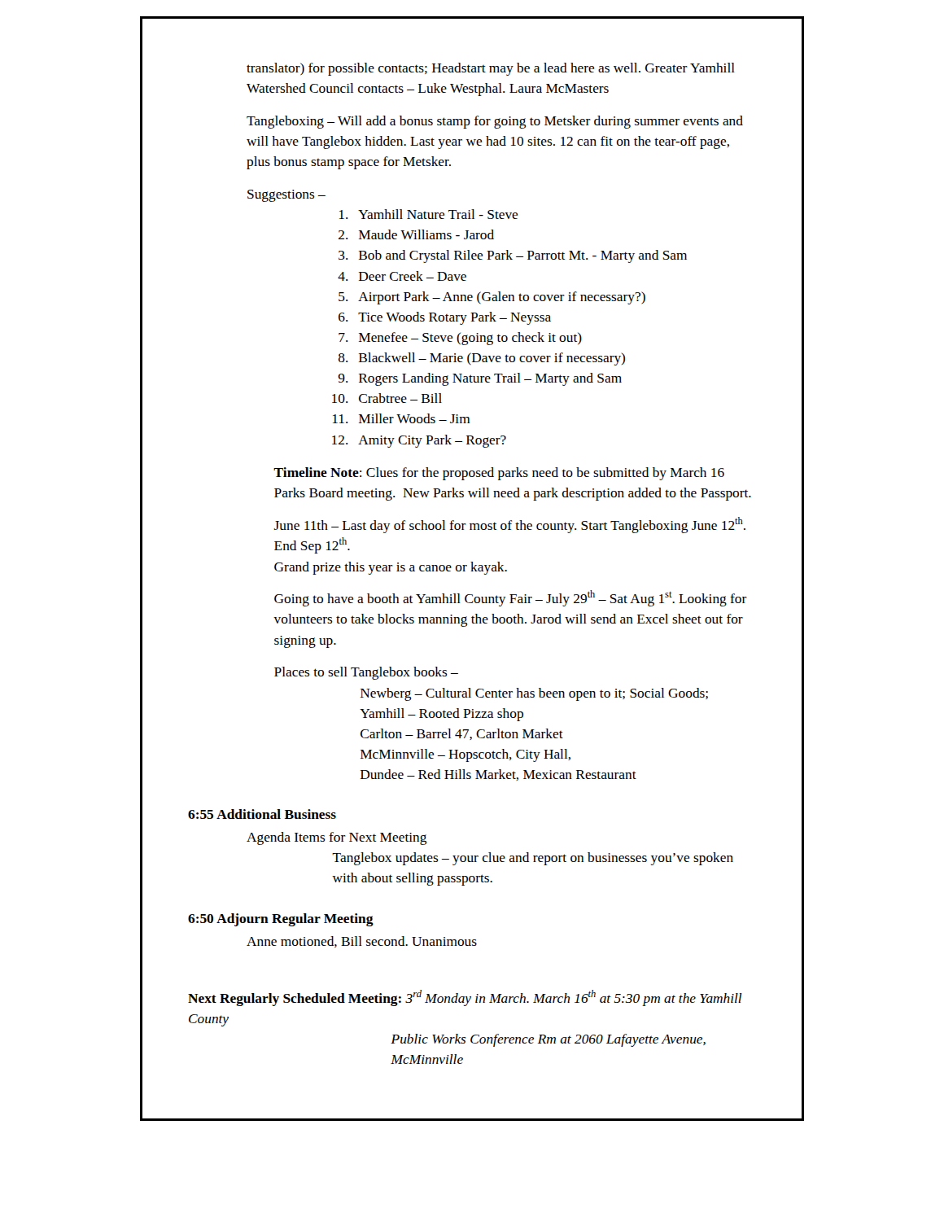translator) for possible contacts; Headstart may be a lead here as well. Greater Yamhill Watershed Council contacts – Luke Westphal. Laura McMasters
Tangleboxing – Will add a bonus stamp for going to Metsker during summer events and will have Tanglebox hidden. Last year we had 10 sites. 12 can fit on the tear-off page, plus bonus stamp space for Metsker.
Suggestions –
Yamhill Nature Trail - Steve
Maude Williams - Jarod
Bob and Crystal Rilee Park – Parrott Mt. - Marty and Sam
Deer Creek – Dave
Airport Park – Anne (Galen to cover if necessary?)
Tice Woods Rotary Park – Neyssa
Menefee – Steve (going to check it out)
Blackwell – Marie (Dave to cover if necessary)
Rogers Landing Nature Trail – Marty and Sam
Crabtree – Bill
Miller Woods – Jim
Amity City Park – Roger?
Timeline Note: Clues for the proposed parks need to be submitted by March 16 Parks Board meeting. New Parks will need a park description added to the Passport.
June 11th – Last day of school for most of the county. Start Tangleboxing June 12th. End Sep 12th.
Grand prize this year is a canoe or kayak.
Going to have a booth at Yamhill County Fair – July 29th – Sat Aug 1st. Looking for volunteers to take blocks manning the booth. Jarod will send an Excel sheet out for signing up.
Places to sell Tanglebox books –
Newberg – Cultural Center has been open to it; Social Goods;
Yamhill – Rooted Pizza shop
Carlton – Barrel 47, Carlton Market
McMinnville – Hopscotch, City Hall,
Dundee – Red Hills Market, Mexican Restaurant
6:55 Additional Business
Agenda Items for Next Meeting
Tanglebox updates – your clue and report on businesses you’ve spoken with about selling passports.
6:50 Adjourn Regular Meeting
Anne motioned, Bill second. Unanimous
Next Regularly Scheduled Meeting: 3rd Monday in March. March 16th at 5:30 pm at the Yamhill County Public Works Conference Rm at 2060 Lafayette Avenue, McMinnville